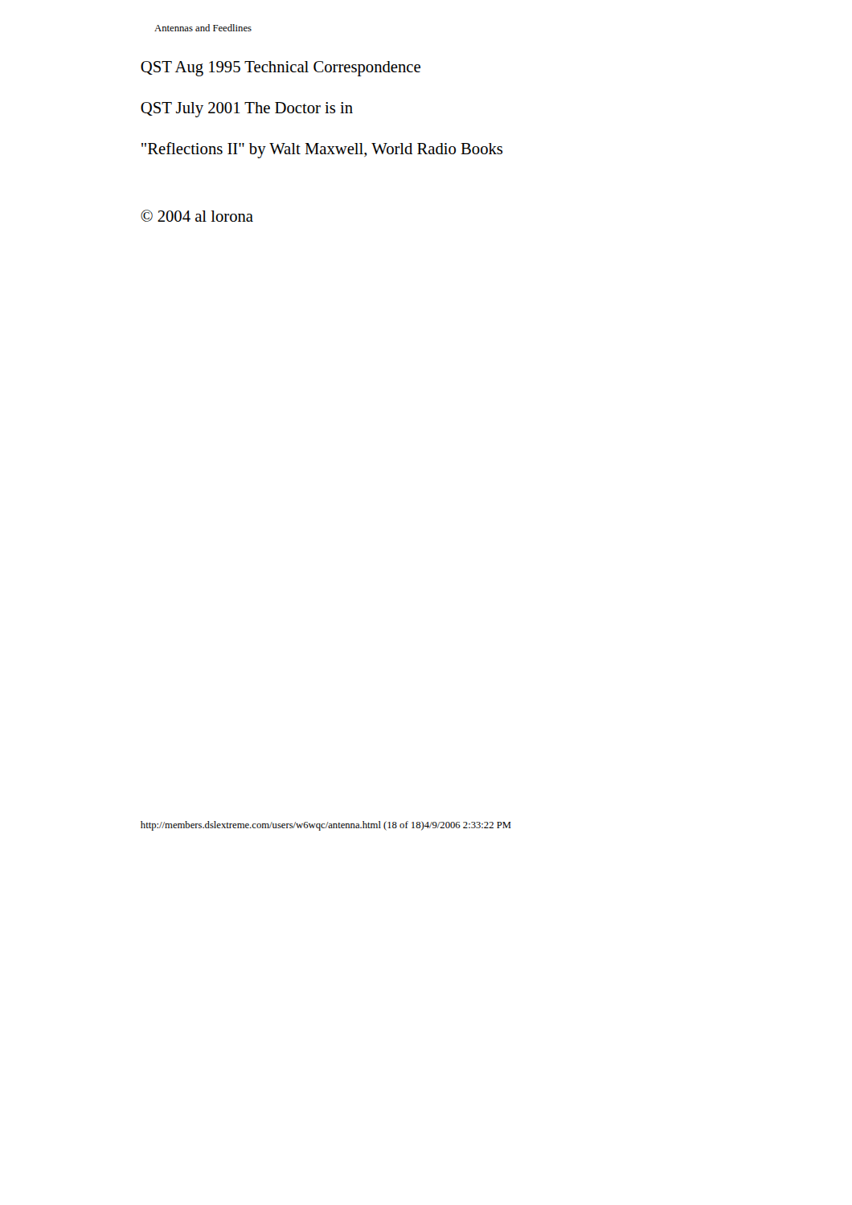Antennas and Feedlines
QST Aug 1995 Technical Correspondence
QST July 2001 The Doctor is in
"Reflections II" by Walt Maxwell, World Radio Books
© 2004 al lorona
http://members.dslextreme.com/users/w6wqc/antenna.html (18 of 18)4/9/2006 2:33:22 PM